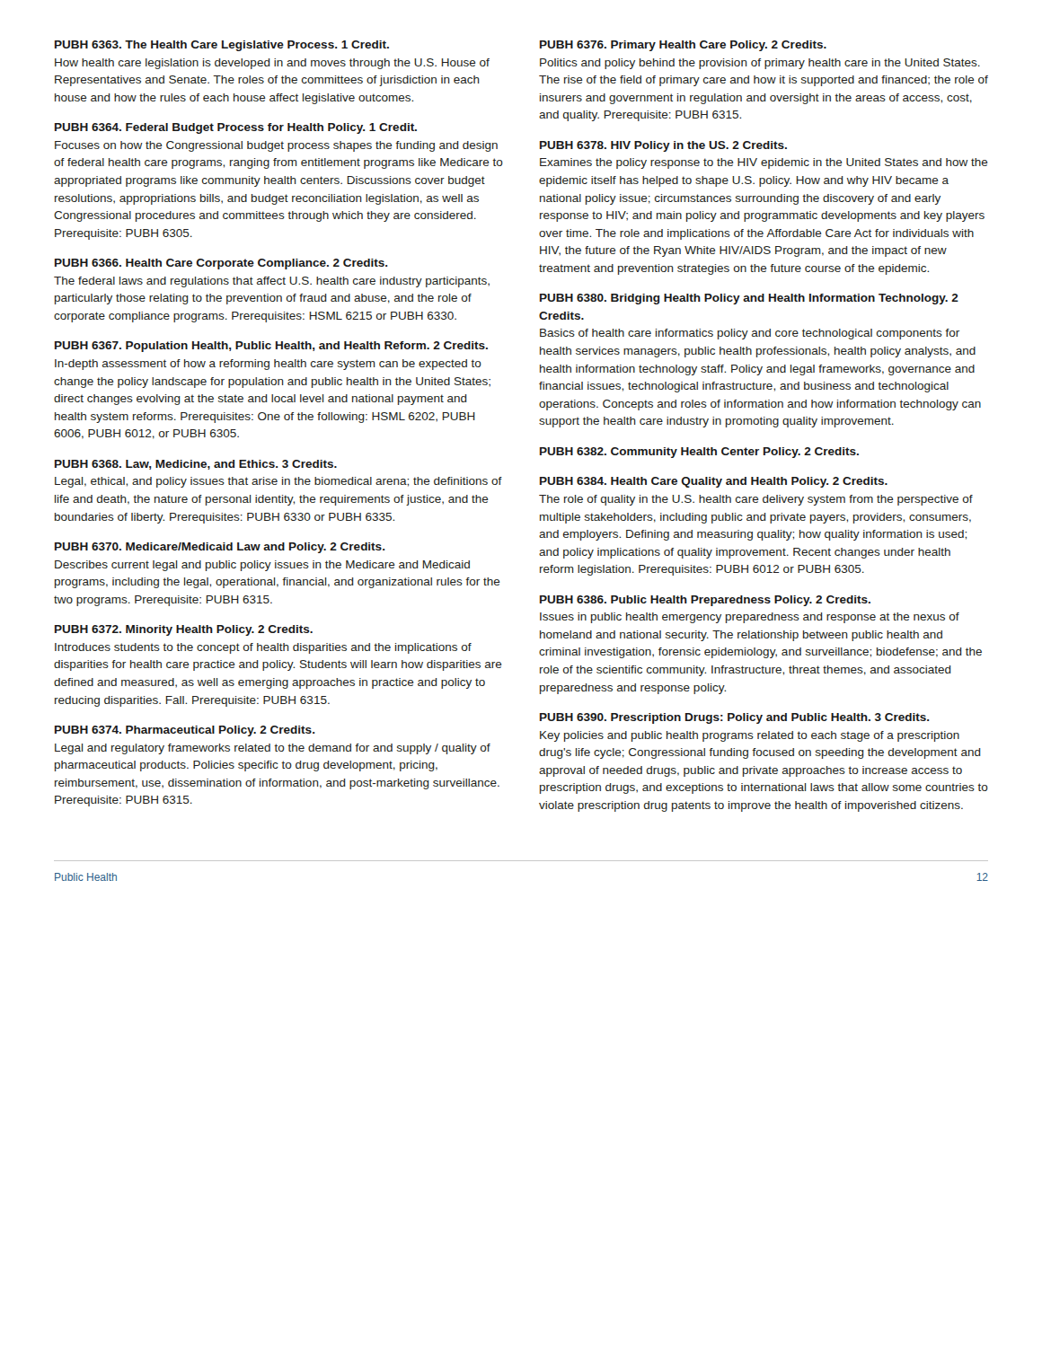PUBH 6363. The Health Care Legislative Process. 1 Credit.
How health care legislation is developed in and moves through the U.S. House of Representatives and Senate. The roles of the committees of jurisdiction in each house and how the rules of each house affect legislative outcomes.
PUBH 6364. Federal Budget Process for Health Policy. 1 Credit.
Focuses on how the Congressional budget process shapes the funding and design of federal health care programs, ranging from entitlement programs like Medicare to appropriated programs like community health centers. Discussions cover budget resolutions, appropriations bills, and budget reconciliation legislation, as well as Congressional procedures and committees through which they are considered. Prerequisite: PUBH 6305.
PUBH 6366. Health Care Corporate Compliance. 2 Credits.
The federal laws and regulations that affect U.S. health care industry participants, particularly those relating to the prevention of fraud and abuse, and the role of corporate compliance programs. Prerequisites: HSML 6215 or PUBH 6330.
PUBH 6367. Population Health, Public Health, and Health Reform. 2 Credits.
In-depth assessment of how a reforming health care system can be expected to change the policy landscape for population and public health in the United States; direct changes evolving at the state and local level and national payment and health system reforms. Prerequisites: One of the following: HSML 6202, PUBH 6006, PUBH 6012, or PUBH 6305.
PUBH 6368. Law, Medicine, and Ethics. 3 Credits.
Legal, ethical, and policy issues that arise in the biomedical arena; the definitions of life and death, the nature of personal identity, the requirements of justice, and the boundaries of liberty. Prerequisites: PUBH 6330 or PUBH 6335.
PUBH 6370. Medicare/Medicaid Law and Policy. 2 Credits.
Describes current legal and public policy issues in the Medicare and Medicaid programs, including the legal, operational, financial, and organizational rules for the two programs. Prerequisite: PUBH 6315.
PUBH 6372. Minority Health Policy. 2 Credits.
Introduces students to the concept of health disparities and the implications of disparities for health care practice and policy. Students will learn how disparities are defined and measured, as well as emerging approaches in practice and policy to reducing disparities. Fall. Prerequisite: PUBH 6315.
PUBH 6374. Pharmaceutical Policy. 2 Credits.
Legal and regulatory frameworks related to the demand for and supply / quality of pharmaceutical products. Policies specific to drug development, pricing, reimbursement, use, dissemination of information, and post-marketing surveillance. Prerequisite: PUBH 6315.
PUBH 6376. Primary Health Care Policy. 2 Credits.
Politics and policy behind the provision of primary health care in the United States. The rise of the field of primary care and how it is supported and financed; the role of insurers and government in regulation and oversight in the areas of access, cost, and quality. Prerequisite: PUBH 6315.
PUBH 6378. HIV Policy in the US. 2 Credits.
Examines the policy response to the HIV epidemic in the United States and how the epidemic itself has helped to shape U.S. policy. How and why HIV became a national policy issue; circumstances surrounding the discovery of and early response to HIV; and main policy and programmatic developments and key players over time. The role and implications of the Affordable Care Act for individuals with HIV, the future of the Ryan White HIV/AIDS Program, and the impact of new treatment and prevention strategies on the future course of the epidemic.
PUBH 6380. Bridging Health Policy and Health Information Technology. 2 Credits.
Basics of health care informatics policy and core technological components for health services managers, public health professionals, health policy analysts, and health information technology staff. Policy and legal frameworks, governance and financial issues, technological infrastructure, and business and technological operations. Concepts and roles of information and how information technology can support the health care industry in promoting quality improvement.
PUBH 6382. Community Health Center Policy. 2 Credits.
PUBH 6384. Health Care Quality and Health Policy. 2 Credits.
The role of quality in the U.S. health care delivery system from the perspective of multiple stakeholders, including public and private payers, providers, consumers, and employers. Defining and measuring quality; how quality information is used; and policy implications of quality improvement. Recent changes under health reform legislation. Prerequisites: PUBH 6012 or PUBH 6305.
PUBH 6386. Public Health Preparedness Policy. 2 Credits.
Issues in public health emergency preparedness and response at the nexus of homeland and national security. The relationship between public health and criminal investigation, forensic epidemiology, and surveillance; biodefense; and the role of the scientific community. Infrastructure, threat themes, and associated preparedness and response policy.
PUBH 6390. Prescription Drugs: Policy and Public Health. 3 Credits.
Key policies and public health programs related to each stage of a prescription drug's life cycle; Congressional funding focused on speeding the development and approval of needed drugs, public and private approaches to increase access to prescription drugs, and exceptions to international laws that allow some countries to violate prescription drug patents to improve the health of impoverished citizens.
Public Health 12